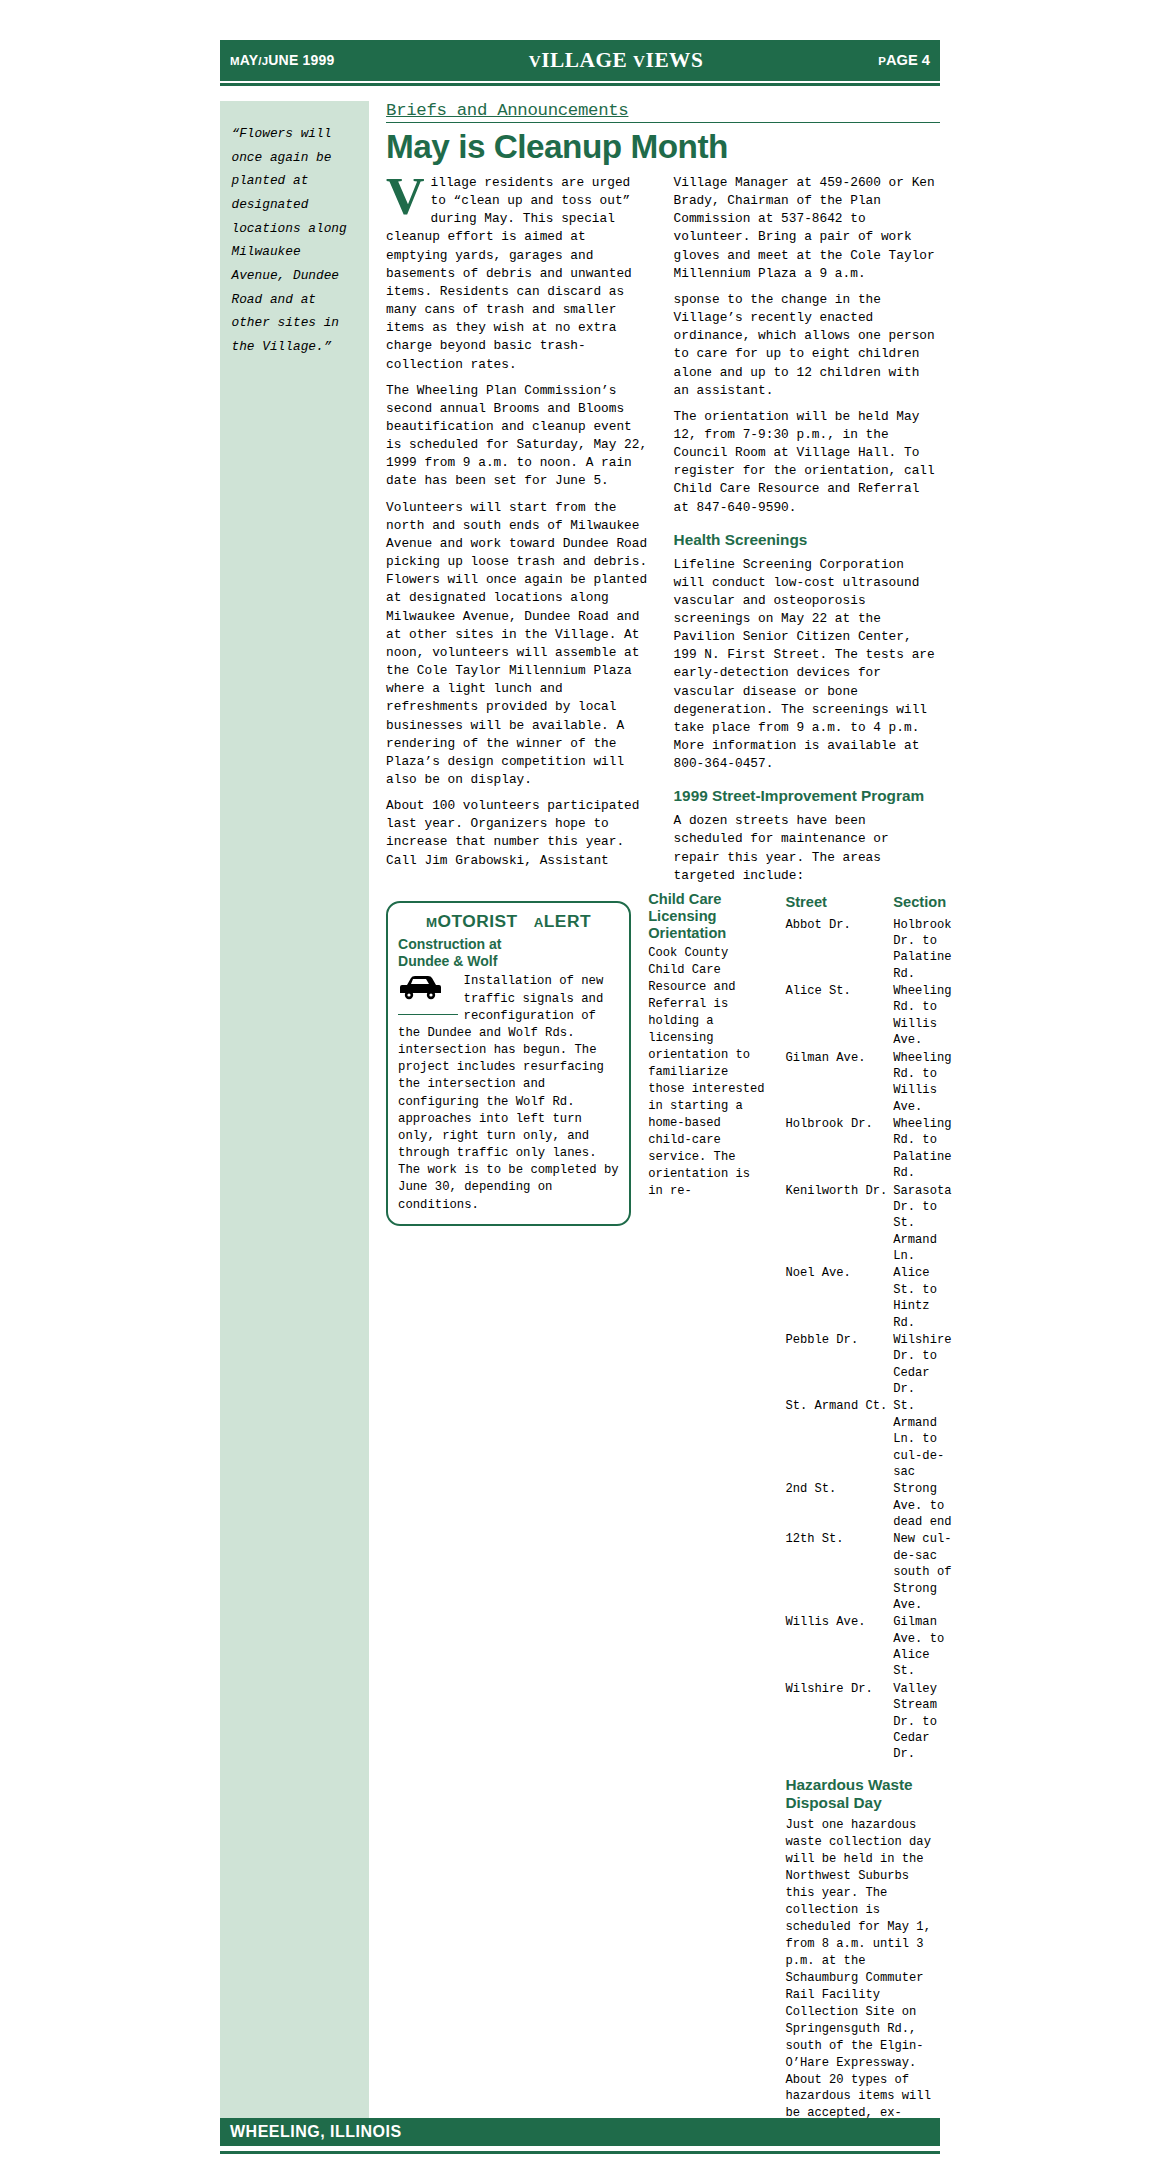MAY/JUNE 1999
VILLAGE VIEWS
PAGE 4
“Flowers will once again be planted at designated locations along Milwaukee Avenue, Dundee Road and at other sites in the Village.”
Briefs and Announcements
May is Cleanup Month
Village residents are urged to “clean up and toss out” during May. This special cleanup effort is aimed at emptying yards, garages and basements of debris and unwanted items. Residents can discard as many cans of trash and smaller items as they wish at no extra charge beyond basic trash-collection rates.
The Wheeling Plan Commission’s second annual Brooms and Blooms beautification and cleanup event is scheduled for Saturday, May 22, 1999 from 9 a.m. to noon. A rain date has been set for June 5.
Volunteers will start from the north and south ends of Milwaukee Avenue and work toward Dundee Road picking up loose trash and debris. Flowers will once again be planted at designated locations along Milwaukee Avenue, Dundee Road and at other sites in the Village. At noon, volunteers will assemble at the Cole Taylor Millennium Plaza where a light lunch and refreshments provided by local businesses will be available. A rendering of the winner of the Plaza’s design competition will also be on display.
About 100 volunteers participated last year. Organizers hope to increase that number this year. Call Jim Grabowski, Assistant Village Manager at 459-2600 or Ken Brady, Chairman of the Plan Commission at 537-8642 to volunteer. Bring a pair of work gloves and meet at the Cole Taylor Millennium Plaza a 9 a.m.
sponse to the change in the Village’s recently enacted ordinance, which allows one person to care for up to eight children alone and up to 12 children with an assistant.
The orientation will be held May 12, from 7-9:30 p.m., in the Council Room at Village Hall. To register for the orientation, call Child Care Resource and Referral at 847-640-9590.
Health Screenings
Lifeline Screening Corporation will conduct low-cost ultrasound vascular and osteoporosis screenings on May 22 at the Pavilion Senior Citizen Center, 199 N. First Street. The tests are early-detection devices for vascular disease or bone degeneration. The screenings will take place from 9 a.m. to 4 p.m. More information is available at 800-364-0457.
1999 Street-Improvement Program
A dozen streets have been scheduled for maintenance or repair this year. The areas targeted include:
MOTORIST ALERT
Construction at
Dundee & Wolf
Installation of new traffic signals and reconfiguration of the Dundee and Wolf Rds. intersection has begun. The project includes resurfacing the intersection and configuring the Wolf Rd. approaches into left turn only, right turn only, and through traffic only lanes. The work is to be completed by June 30, depending on conditions.
Child Care Licensing Orientation
Cook County Child Care Resource and Referral is holding a licensing orientation to familiarize those interested in starting a home-based child-care service. The orientation is in re-
| Street | Section |
| --- | --- |
| Abbot Dr. | Holbrook Dr. to Palatine Rd. |
| Alice St. | Wheeling Rd. to Willis Ave. |
| Gilman Ave. | Wheeling Rd. to Willis Ave. |
| Holbrook Dr. | Wheeling Rd. to Palatine Rd. |
| Kenilworth Dr. | Sarasota Dr. to St. Armand Ln. |
| Noel Ave. | Alice St. to Hintz Rd. |
| Pebble Dr. | Wilshire Dr. to Cedar Dr. |
| St. Armand Ct. | St. Armand Ln. to cul-de-sac |
| 2nd St. | Strong Ave. to dead end |
| 12th St. | New cul-de-sac south of Strong Ave. |
| Willis Ave. | Gilman Ave. to Alice St. |
| Wilshire Dr. | Valley Stream Dr. to Cedar Dr. |
Hazardous Waste Disposal Day
Just one hazardous waste collection day will be held in the Northwest Suburbs this year. The collection is scheduled for May 1, from 8 a.m. until 3 p.m. at the Schaumburg Commuter Rail Facility Collection Site on Springensguth Rd., south of the Elgin-O’Hare Expressway. About 20 types of hazardous items will be accepted, ex-
WHEELING, ILLINOIS